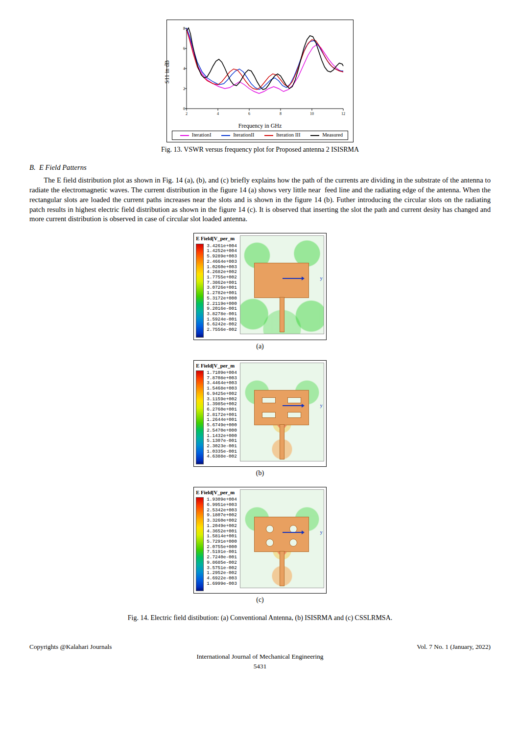S11 in dB
8 6 4 2 0 2 4 6 8 10 12
Frequency in GHz
IterationI IterationII Iteration III Measured
Fig. 13. VSWR versus frequency plot for Proposed antenna 2 ISISRMA
B. E Field Patterns
The E field distribution plot as shown in Fig. 14 (a), (b), and (c) briefly explains how the path of the currents are dividing in the substrate of the antenna to radiate the electromagnetic waves. The current distribution in the figure 14 (a) shows very little near feed line and the radiating edge of the antenna. When the rectangular slots are loaded the current paths increases near the slots and is shown in the figure 14 (b). Futher introducing the circular slots on the radiating patch results in highest electric field distribution as shown in the figure 14 (c). It is observed that inserting the slot the path and current desity has changed and more current distribution is observed in case of circular slot loaded antenna.
E Field[V_per_m
3.4261e+004
1.4252e+004
5.9289e+003
2.4664e+003
1.0260e+003
4.2682e+002
1.7755e+002
7.3862e+001
3.0726e+001
1.2782e+001
5.3172e+000
2.2119e+000
9.2016e-001
3.8278e-001
1.5924e-001
6.6242e-002
2.7556e-002
y
(a)
E Field[V_per_m
1.7109e+004
7.8708e+003
3.4464e+003
1.5468e+003
6.9425e+002
3.1159e+002
1.3985e+002
6.2760e+001
2.8172e+001
1.2644e+001
5.6749e+000
2.5470e+000
1.1432e+000
5.1307e-001
2.3023e-001
1.0335e-001
4.6388e-002
y
(b)
E Field[V_per_m
1.9309e+004
6.9951e+003
2.5342e+003
9.1807e+002
3.3260e+002
1.2049e+002
4.3652e+001
1.5814e+001
5.7291e+000
2.0755e+000
7.5191e-001
2.7240e-001
9.8685e-002
3.5751e-002
1.2952e-002
4.6922e-003
1.6999e-003
y
(c)
Fig. 14. Electric field distibution: (a) Conventional Antenna, (b) ISISRMA and (c) CSSLRMSA.
Copyrights @Kalahari Journals
Vol. 7 No. 1 (January, 2022)
International Journal of Mechanical Engineering
5431